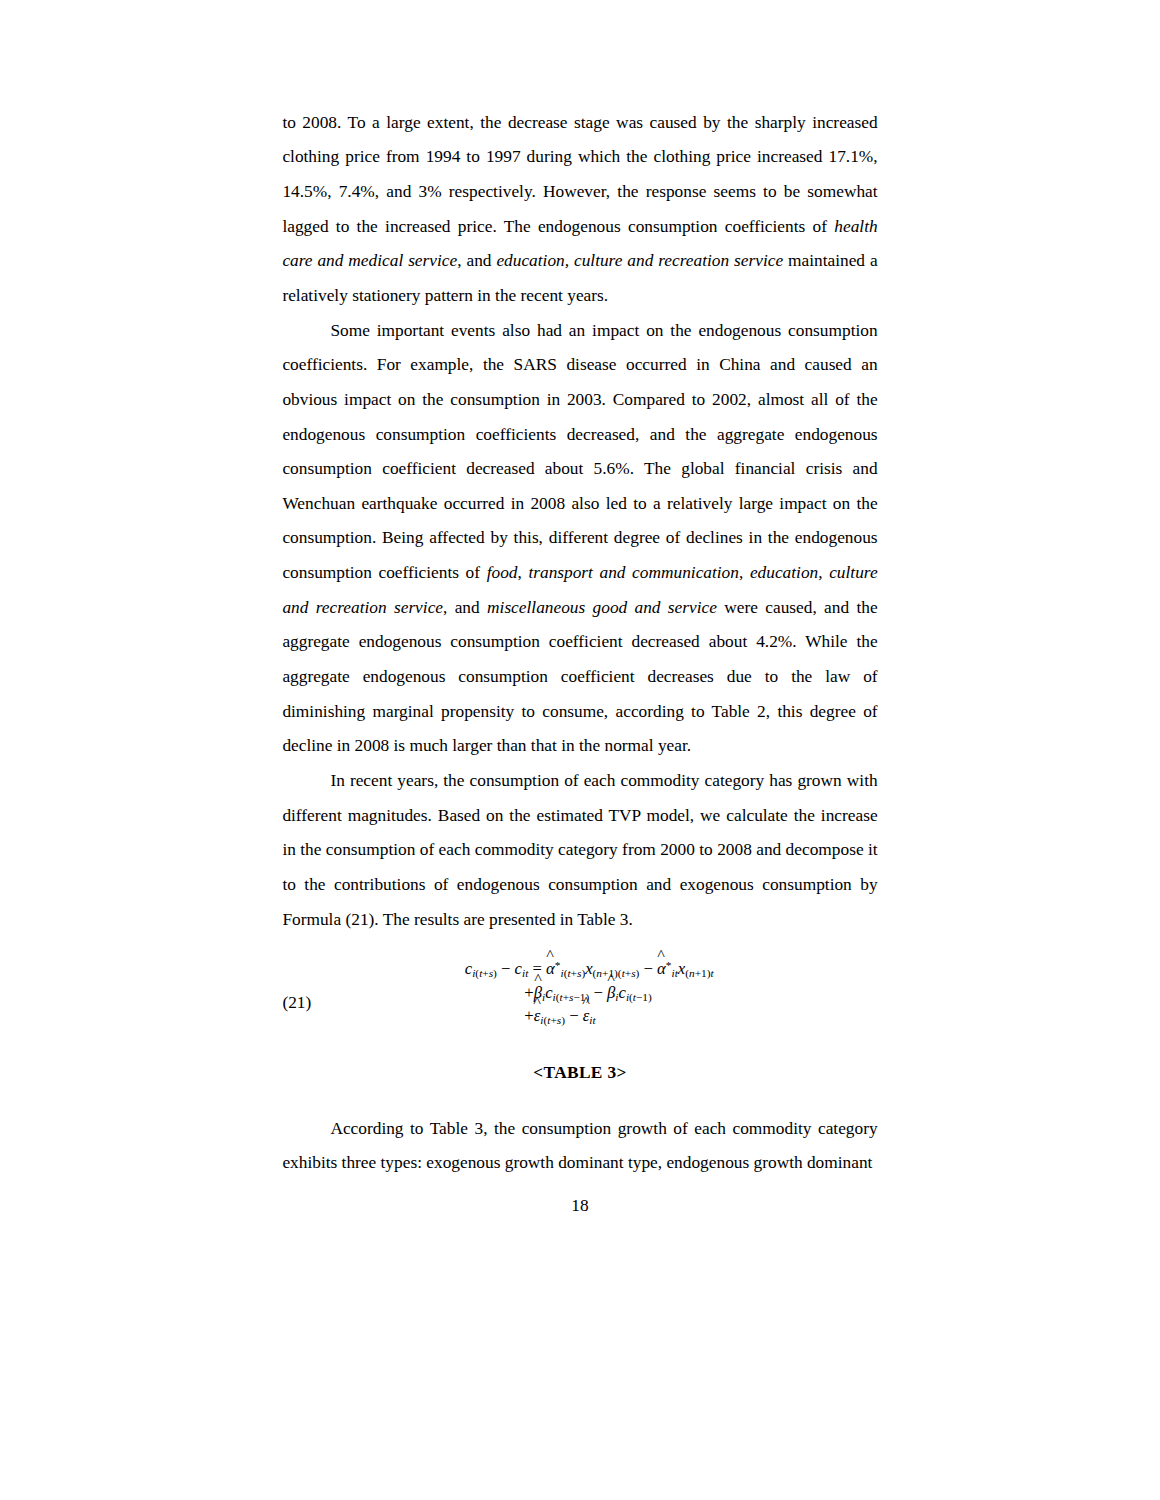to 2008. To a large extent, the decrease stage was caused by the sharply increased clothing price from 1994 to 1997 during which the clothing price increased 17.1%, 14.5%, 7.4%, and 3% respectively. However, the response seems to be somewhat lagged to the increased price. The endogenous consumption coefficients of health care and medical service, and education, culture and recreation service maintained a relatively stationery pattern in the recent years.
Some important events also had an impact on the endogenous consumption coefficients. For example, the SARS disease occurred in China and caused an obvious impact on the consumption in 2003. Compared to 2002, almost all of the endogenous consumption coefficients decreased, and the aggregate endogenous consumption coefficient decreased about 5.6%. The global financial crisis and Wenchuan earthquake occurred in 2008 also led to a relatively large impact on the consumption. Being affected by this, different degree of declines in the endogenous consumption coefficients of food, transport and communication, education, culture and recreation service, and miscellaneous good and service were caused, and the aggregate endogenous consumption coefficient decreased about 4.2%. While the aggregate endogenous consumption coefficient decreases due to the law of diminishing marginal propensity to consume, according to Table 2, this degree of decline in 2008 is much larger than that in the normal year.
In recent years, the consumption of each commodity category has grown with different magnitudes. Based on the estimated TVP model, we calculate the increase in the consumption of each commodity category from 2000 to 2008 and decompose it to the contributions of endogenous consumption and exogenous consumption by Formula (21). The results are presented in Table 3.
(21)
ci(t+s) − cit = α*i(t+s)x(n+1)(t+s) − α*itx(n+1)t
+βici(t+s−1) − βici(t−1)
+εi(t+s) − εit
<TABLE 3>
According to Table 3, the consumption growth of each commodity category exhibits three types: exogenous growth dominant type, endogenous growth dominant
18